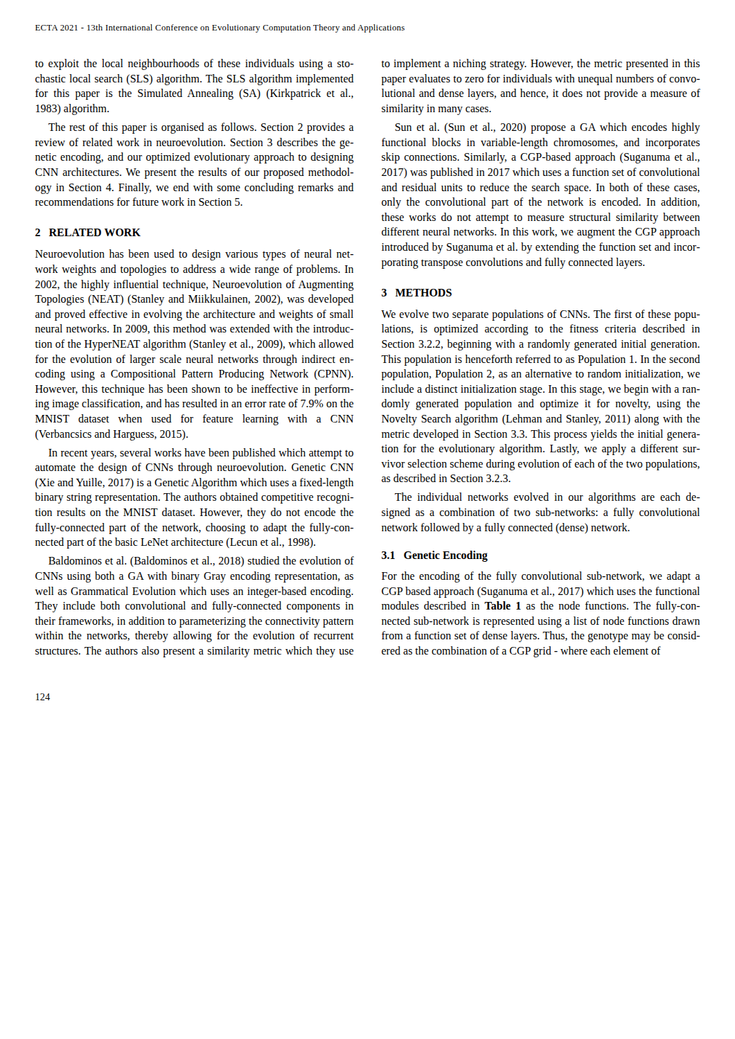ECTA 2021 - 13th International Conference on Evolutionary Computation Theory and Applications
to exploit the local neighbourhoods of these individuals using a stochastic local search (SLS) algorithm. The SLS algorithm implemented for this paper is the Simulated Annealing (SA) (Kirkpatrick et al., 1983) algorithm.
The rest of this paper is organised as follows. Section 2 provides a review of related work in neuroevolution. Section 3 describes the genetic encoding, and our optimized evolutionary approach to designing CNN architectures. We present the results of our proposed methodology in Section 4. Finally, we end with some concluding remarks and recommendations for future work in Section 5.
2 RELATED WORK
Neuroevolution has been used to design various types of neural network weights and topologies to address a wide range of problems. In 2002, the highly influential technique, Neuroevolution of Augmenting Topologies (NEAT) (Stanley and Miikkulainen, 2002), was developed and proved effective in evolving the architecture and weights of small neural networks. In 2009, this method was extended with the introduction of the HyperNEAT algorithm (Stanley et al., 2009), which allowed for the evolution of larger scale neural networks through indirect encoding using a Compositional Pattern Producing Network (CPNN). However, this technique has been shown to be ineffective in performing image classification, and has resulted in an error rate of 7.9% on the MNIST dataset when used for feature learning with a CNN (Verbancsics and Harguess, 2015).
In recent years, several works have been published which attempt to automate the design of CNNs through neuroevolution. Genetic CNN (Xie and Yuille, 2017) is a Genetic Algorithm which uses a fixed-length binary string representation. The authors obtained competitive recognition results on the MNIST dataset. However, they do not encode the fully-connected part of the network, choosing to adapt the fully-connected part of the basic LeNet architecture (Lecun et al., 1998).
Baldominos et al. (Baldominos et al., 2018) studied the evolution of CNNs using both a GA with binary Gray encoding representation, as well as Grammatical Evolution which uses an integer-based encoding. They include both convolutional and fully-connected components in their frameworks, in addition to parameterizing the connectivity pattern within the networks, thereby allowing for the evolution of recurrent structures. The authors also present a similarity metric which they use to implement a niching strategy. However, the metric presented in this paper evaluates to zero for individuals with unequal numbers of convolutional and dense layers, and hence, it does not provide a measure of similarity in many cases.
Sun et al. (Sun et al., 2020) propose a GA which encodes highly functional blocks in variable-length chromosomes, and incorporates skip connections. Similarly, a CGP-based approach (Suganuma et al., 2017) was published in 2017 which uses a function set of convolutional and residual units to reduce the search space. In both of these cases, only the convolutional part of the network is encoded. In addition, these works do not attempt to measure structural similarity between different neural networks. In this work, we augment the CGP approach introduced by Suganuma et al. by extending the function set and incorporating transpose convolutions and fully connected layers.
3 METHODS
We evolve two separate populations of CNNs. The first of these populations, is optimized according to the fitness criteria described in Section 3.2.2, beginning with a randomly generated initial generation. This population is henceforth referred to as Population 1. In the second population, Population 2, as an alternative to random initialization, we include a distinct initialization stage. In this stage, we begin with a randomly generated population and optimize it for novelty, using the Novelty Search algorithm (Lehman and Stanley, 2011) along with the metric developed in Section 3.3. This process yields the initial generation for the evolutionary algorithm. Lastly, we apply a different survivor selection scheme during evolution of each of the two populations, as described in Section 3.2.3.
The individual networks evolved in our algorithms are each designed as a combination of two sub-networks: a fully convolutional network followed by a fully connected (dense) network.
3.1 Genetic Encoding
For the encoding of the fully convolutional sub-network, we adapt a CGP based approach (Suganuma et al., 2017) which uses the functional modules described in Table 1 as the node functions. The fully-connected sub-network is represented using a list of node functions drawn from a function set of dense layers. Thus, the genotype may be considered as the combination of a CGP grid - where each element of
124